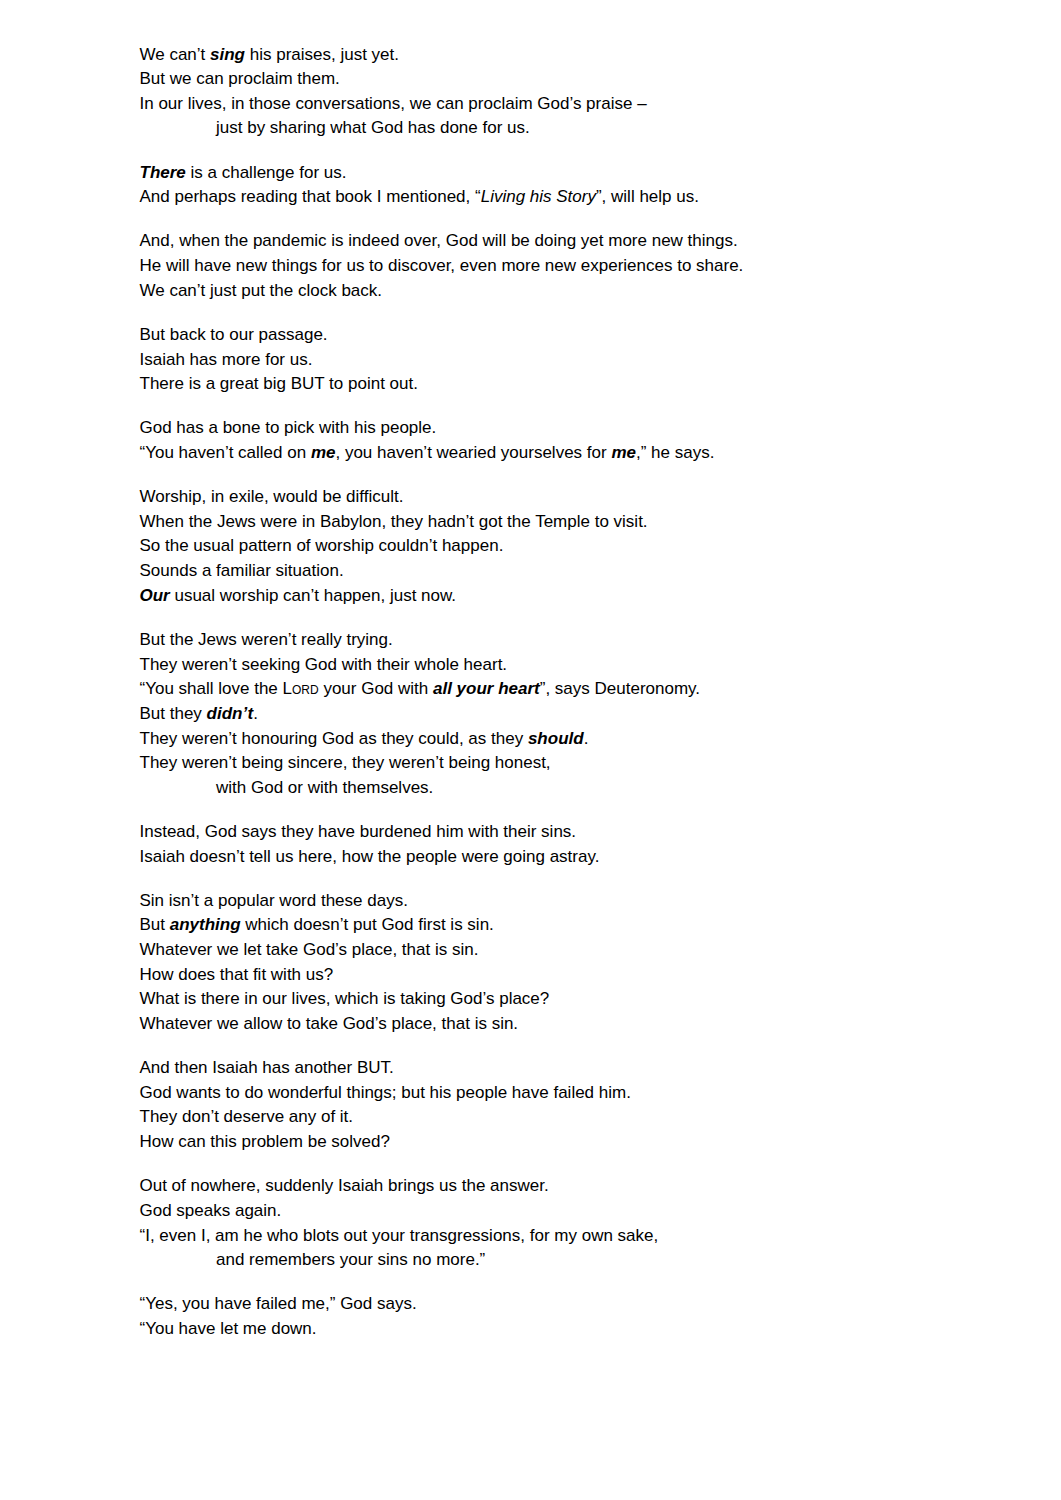We can’t sing his praises, just yet.
But we can proclaim them.
In our lives, in those conversations, we can proclaim God’s praise –
just by sharing what God has done for us.
There is a challenge for us.
And perhaps reading that book I mentioned, “Living his Story”, will help us.
And, when the pandemic is indeed over, God will be doing yet more new things.
He will have new things for us to discover, even more new experiences to share.
We can’t just put the clock back.
But back to our passage.
Isaiah has more for us.
There is a great big BUT to point out.
God has a bone to pick with his people.
“You haven’t called on me, you haven’t wearied yourselves for me,” he says.
Worship, in exile, would be difficult.
When the Jews were in Babylon, they hadn’t got the Temple to visit.
So the usual pattern of worship couldn’t happen.
Sounds a familiar situation.
Our usual worship can’t happen, just now.
But the Jews weren’t really trying.
They weren’t seeking God with their whole heart.
“You shall love the Lord your God with all your heart”, says Deuteronomy.
But they didn’t.
They weren’t honouring God as they could, as they should.
They weren’t being sincere, they weren’t being honest,
with God or with themselves.
Instead, God says they have burdened him with their sins.
Isaiah doesn’t tell us here, how the people were going astray.
Sin isn’t a popular word these days.
But anything which doesn’t put God first is sin.
Whatever we let take God’s place, that is sin.
How does that fit with us?
What is there in our lives, which is taking God’s place?
Whatever we allow to take God’s place, that is sin.
And then Isaiah has another BUT.
God wants to do wonderful things; but his people have failed him.
They don’t deserve any of it.
How can this problem be solved?
Out of nowhere, suddenly Isaiah brings us the answer.
God speaks again.
“I, even I, am he who blots out your transgressions, for my own sake,
and remembers your sins no more.”
“Yes, you have failed me,” God says.
“You have let me down.